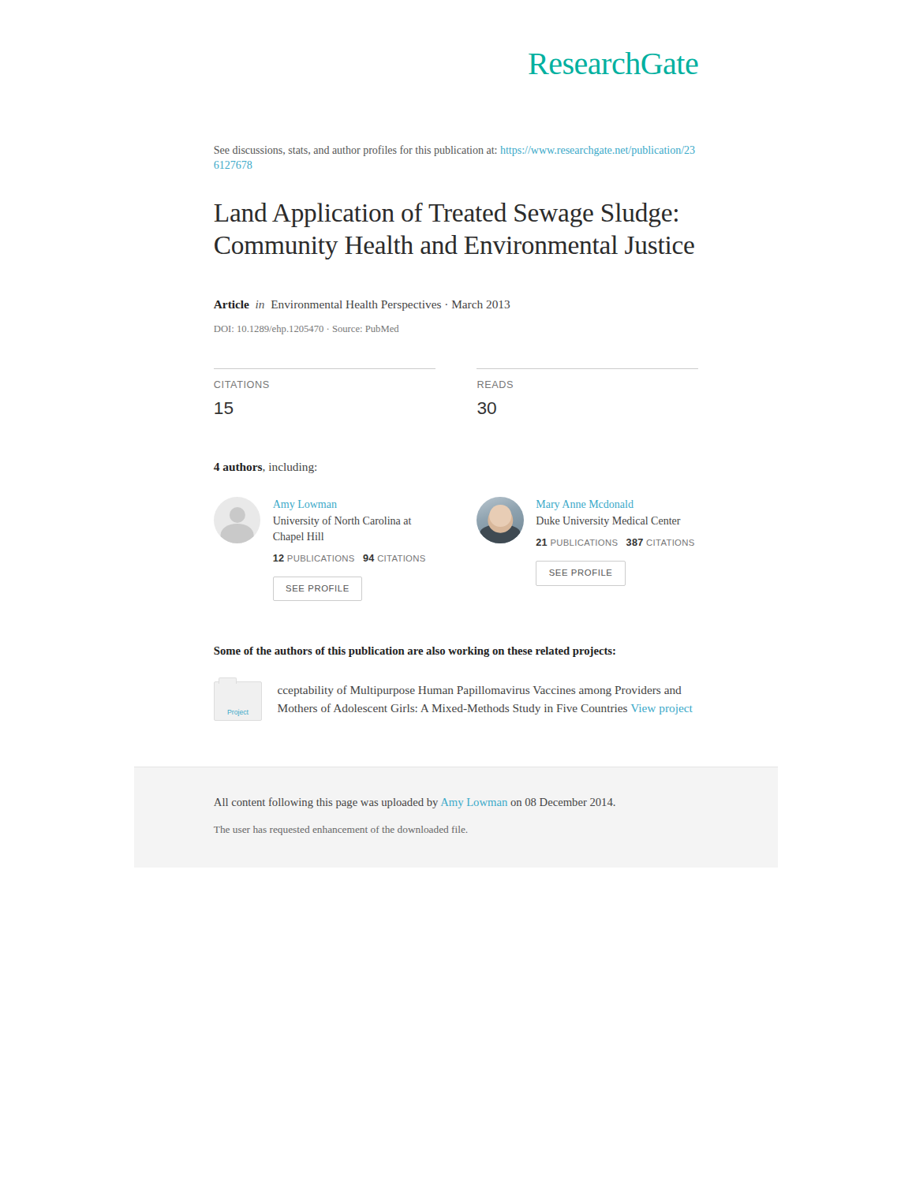ResearchGate
See discussions, stats, and author profiles for this publication at: https://www.researchgate.net/publication/236127678
Land Application of Treated Sewage Sludge:
Community Health and Environmental Justice
Article in Environmental Health Perspectives · March 2013
DOI: 10.1289/ehp.1205470 · Source: PubMed
CITATIONS
15
READS
30
4 authors, including:
Amy Lowman
University of North Carolina at Chapel Hill
12 PUBLICATIONS 94 CITATIONS
SEE PROFILE
Mary Anne Mcdonald
Duke University Medical Center
21 PUBLICATIONS 387 CITATIONS
SEE PROFILE
Some of the authors of this publication are also working on these related projects:
Project
cceptability of Multipurpose Human Papillomavirus Vaccines among Providers and Mothers of Adolescent Girls: A Mixed-Methods Study in Five Countries View project
All content following this page was uploaded by Amy Lowman on 08 December 2014.
The user has requested enhancement of the downloaded file.